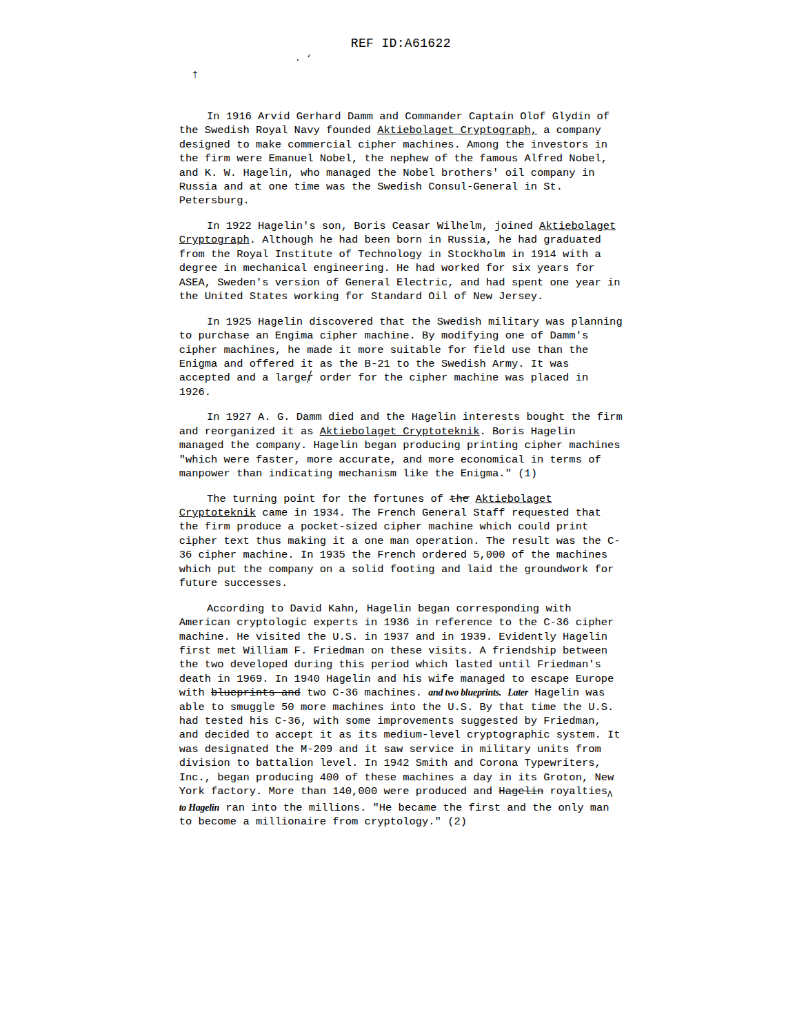REF ID:A61622
. ‘ †
In 1916 Arvid Gerhard Damm and Commander Captain Olof Glydin of the Swedish Royal Navy founded Aktiebolaget Cryptograph, a company designed to make commercial cipher machines. Among the investors in the firm were Emanuel Nobel, the nephew of the famous Alfred Nobel, and K. W. Hagelin, who managed the Nobel brothers' oil company in Russia and at one time was the Swedish Consul-General in St. Petersburg.
In 1922 Hagelin's son, Boris Ceasar Wilhelm, joined Aktiebolaget Cryptograph. Although he had been born in Russia, he had graduated from the Royal Institute of Technology in Stockholm in 1914 with a degree in mechanical engineering. He had worked for six years for ASEA, Sweden's version of General Electric, and had spent one year in the United States working for Standard Oil of New Jersey.
In 1925 Hagelin discovered that the Swedish military was planning to purchase an Engima cipher machine. By modifying one of Damm's cipher machines, he made it more suitable for field use than the Enigma and offered it as the B-21 to the Swedish Army. It was accepted and a larger order for the cipher machine was placed in 1926.
In 1927 A. G. Damm died and the Hagelin interests bought the firm and reorganized it as Aktiebolaget Cryptoteknik. Boris Hagelin managed the company. Hagelin began producing printing cipher machines "which were faster, more accurate, and more economical in terms of manpower than indicating mechanism like the Enigma." (1)
The turning point for the fortunes of the Aktiebolaget Cryptoteknik came in 1934. The French General Staff requested that the firm produce a pocket-sized cipher machine which could print cipher text thus making it a one man operation. The result was the C-36 cipher machine. In 1935 the French ordered 5,000 of the machines which put the company on a solid footing and laid the groundwork for future successes.
According to David Kahn, Hagelin began corresponding with American cryptologic experts in 1936 in reference to the C-36 cipher machine. He visited the U.S. in 1937 and in 1939. Evidently Hagelin first met William F. Friedman on these visits. A friendship between the two developed during this period which lasted until Friedman's death in 1969. In 1940 Hagelin and his wife managed to escape Europe with blueprints and two C-36 machines. and two blueprints. Later Hagelin was able to smuggle 50 more machines into the U.S. By that time the U.S. had tested his C-36, with some improvements suggested by Friedman, and decided to accept it as its medium-level cryptographic system. It was designated the M-209 and it saw service in military units from division to battalion level. In 1942 Smith and Corona Typewriters, Inc., began producing 400 of these machines a day in its Groton, New York factory. More than 140,000 were produced and Hagelin royaltiesΛ to Hagelin ran into the millions. "He became the first and the only man to become a millionaire from cryptology." (2)